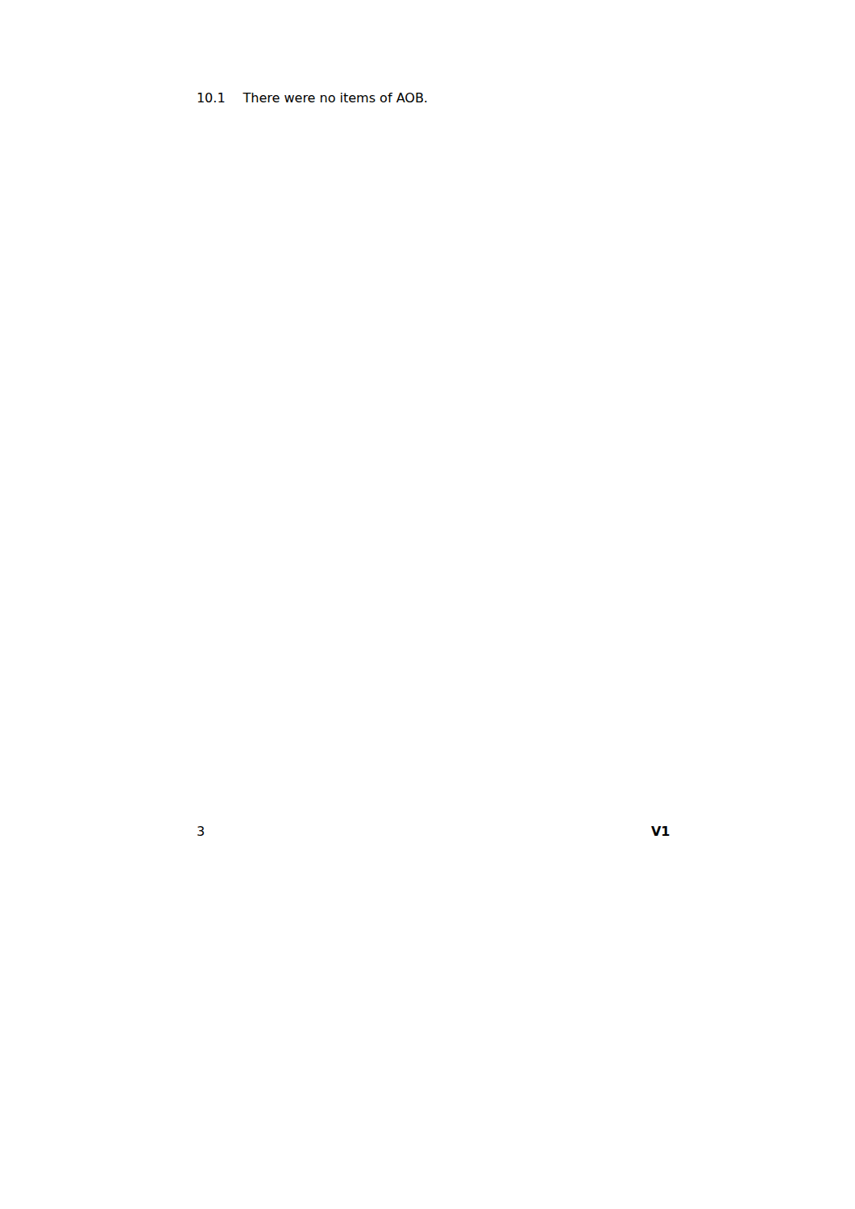10.1
There were no items of AOB.
3
V1